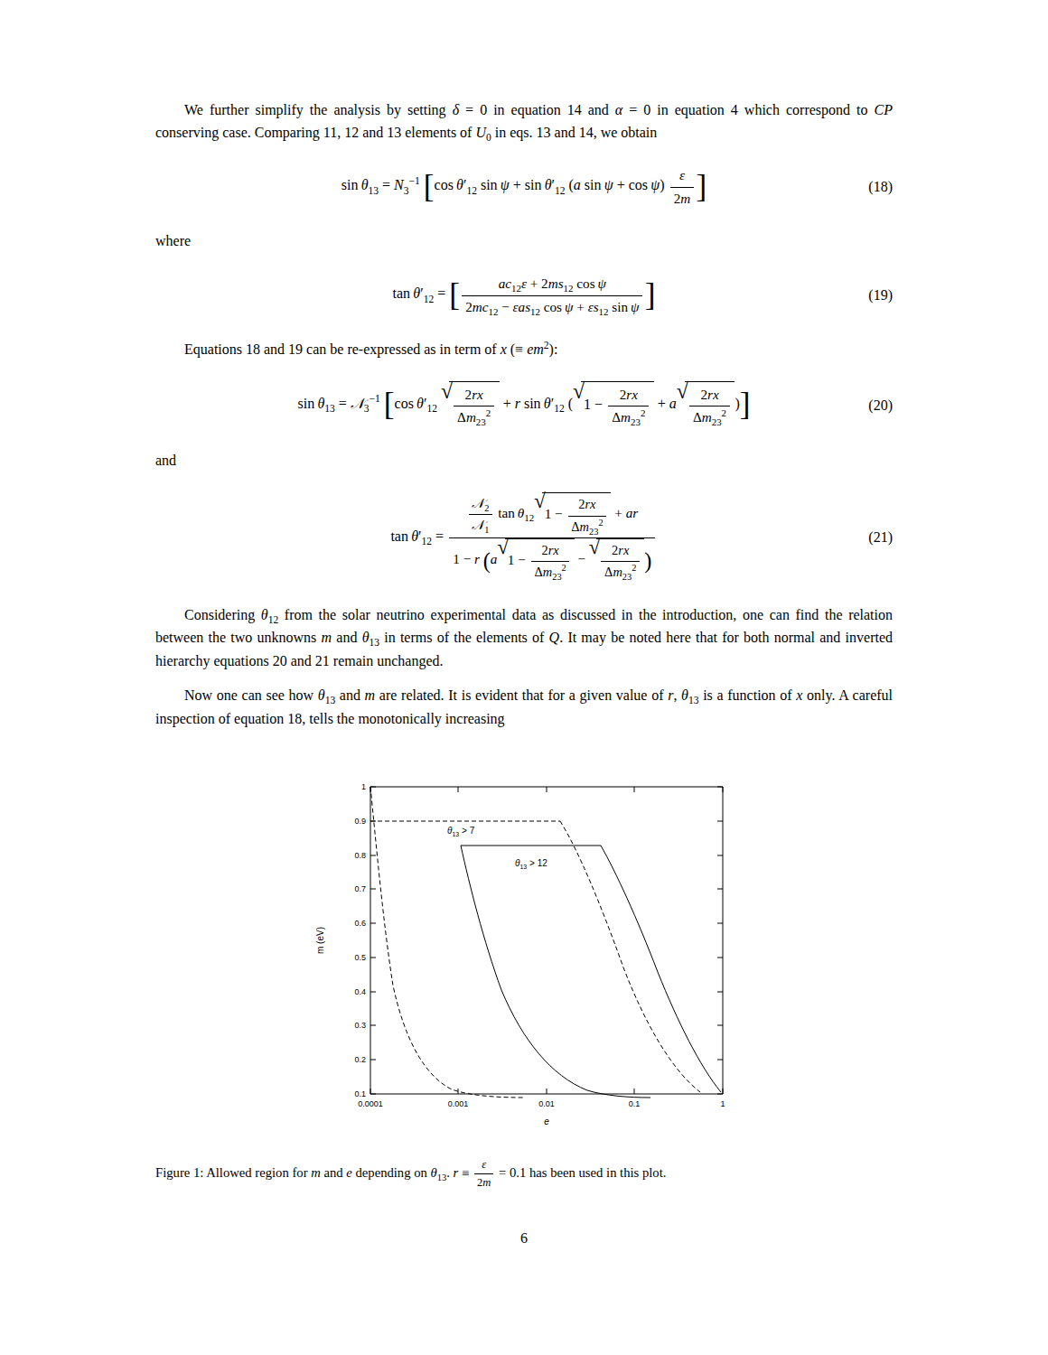We further simplify the analysis by setting δ = 0 in equation 14 and α = 0 in equation 4 which correspond to CP conserving case. Comparing 11, 12 and 13 elements of U0 in eqs. 13 and 14, we obtain
sin θ13 = N3−1 [cos θ′12 sin ψ + sin θ′12 (a sin ψ + cos ψ) ε 2m]
(18)
where
tan θ′12 = [ac12ε + 2ms12 cos ψ 2mc12 − εas12 cos ψ + εs12 sin ψ]
(19)
Equations 18 and 19 can be re-expressed as in term of x (≡ em2):
sin θ13 = 𝒩3−1 [cos θ′12 2rx Δm232 + r sin θ′12 (1 − 2rx Δm232 + a 2rx Δm232)]
(20)
and
tan θ′12 = 𝒩2 𝒩1 tan θ121 − 2rx Δm232 + ar 1 − r (a 1 − 2rx Δm232 − 2rx Δm232)
(21)
Considering θ12 from the solar neutrino experimental data as discussed in the introduction, one can find the relation between the two unknowns m and θ13 in terms of the elements of Q. It may be noted here that for both normal and inverted hierarchy equations 20 and 21 remain unchanged.
Now one can see how θ13 and m are related. It is evident that for a given value of r, θ13 is a function of x only. A careful inspection of equation 18, tells the monotonically increasing
0.1 0.2 0.3 0.4 0.5 0.6 0.7 0.8 0.9 1 0.0001 0.001 0.01 0.1 1 e m (eV) θ13 > 7 θ13 > 12
Figure 1: Allowed region for m and e depending on θ13. r ≡ ε 2m = 0.1 has been used in this plot.
6